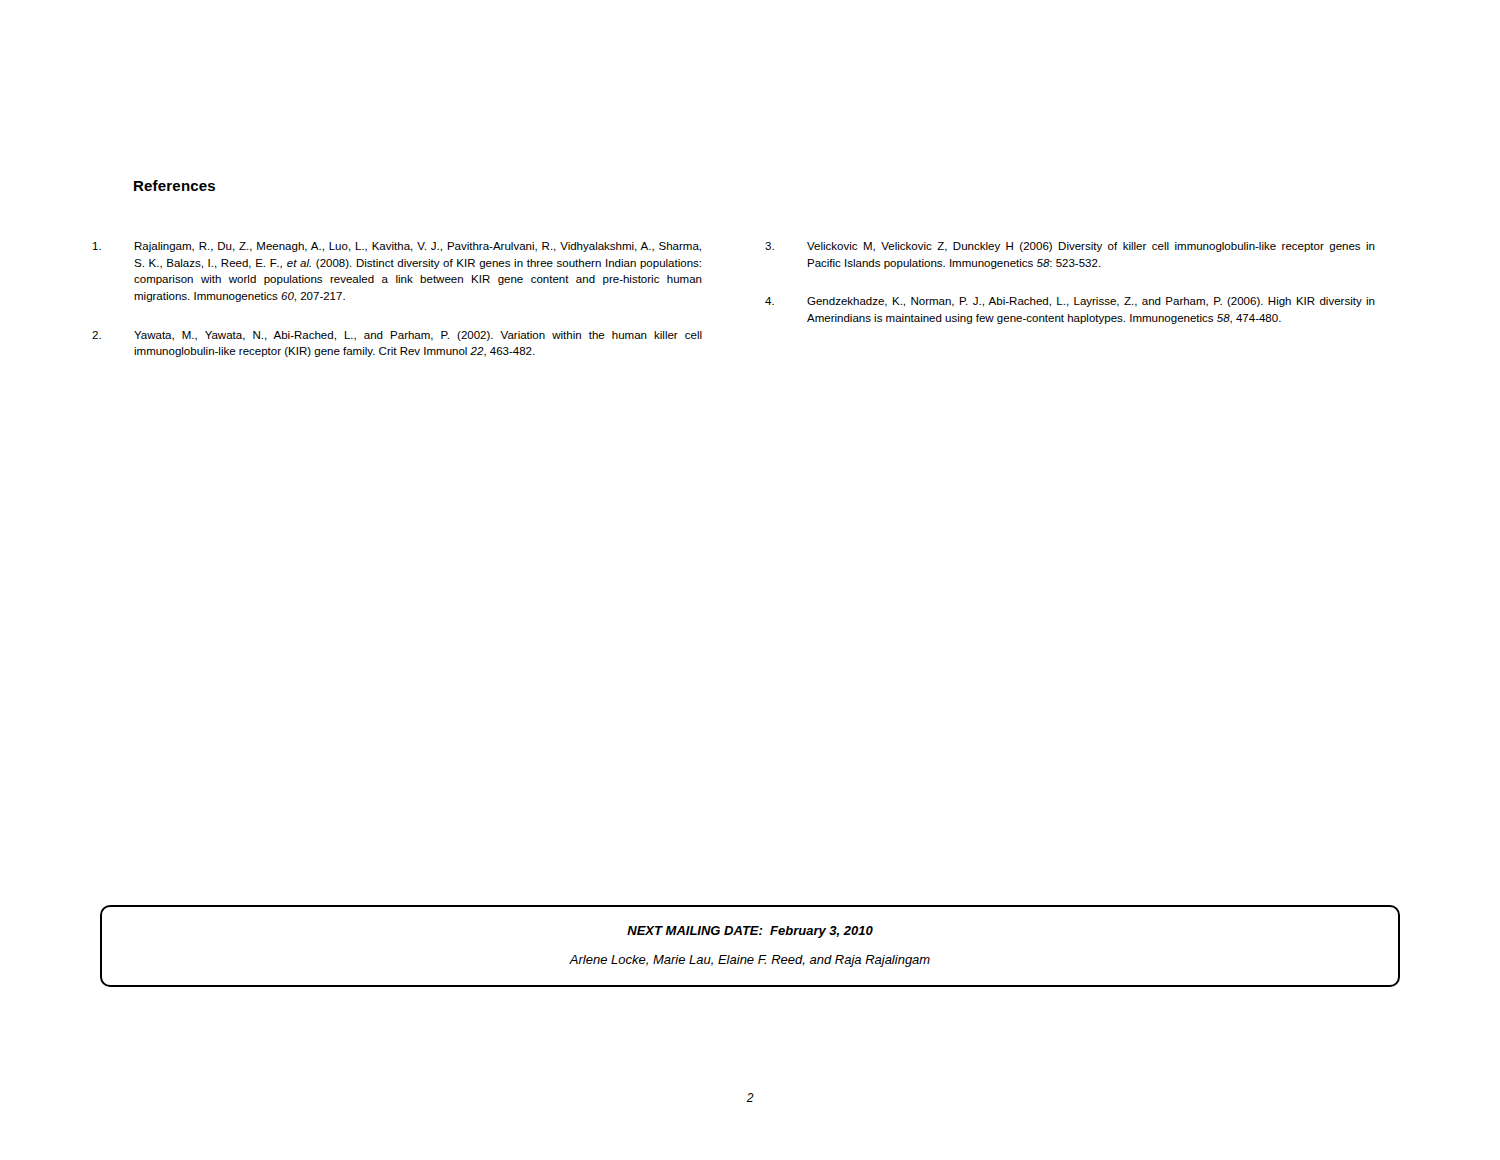References
1. Rajalingam, R., Du, Z., Meenagh, A., Luo, L., Kavitha, V. J., Pavithra-Arulvani, R., Vidhyalakshmi, A., Sharma, S. K., Balazs, I., Reed, E. F., et al. (2008). Distinct diversity of KIR genes in three southern Indian populations: comparison with world populations revealed a link between KIR gene content and pre-historic human migrations. Immunogenetics 60, 207-217.
2. Yawata, M., Yawata, N., Abi-Rached, L., and Parham, P. (2002). Variation within the human killer cell immunoglobulin-like receptor (KIR) gene family. Crit Rev Immunol 22, 463-482.
3. Velickovic M, Velickovic Z, Dunckley H (2006) Diversity of killer cell immunoglobulin-like receptor genes in Pacific Islands populations. Immunogenetics 58: 523-532.
4. Gendzekhadze, K., Norman, P. J., Abi-Rached, L., Layrisse, Z., and Parham, P. (2006). High KIR diversity in Amerindians is maintained using few gene-content haplotypes. Immunogenetics 58, 474-480.
NEXT MAILING DATE: February 3, 2010
Arlene Locke, Marie Lau, Elaine F. Reed, and Raja Rajalingam
2